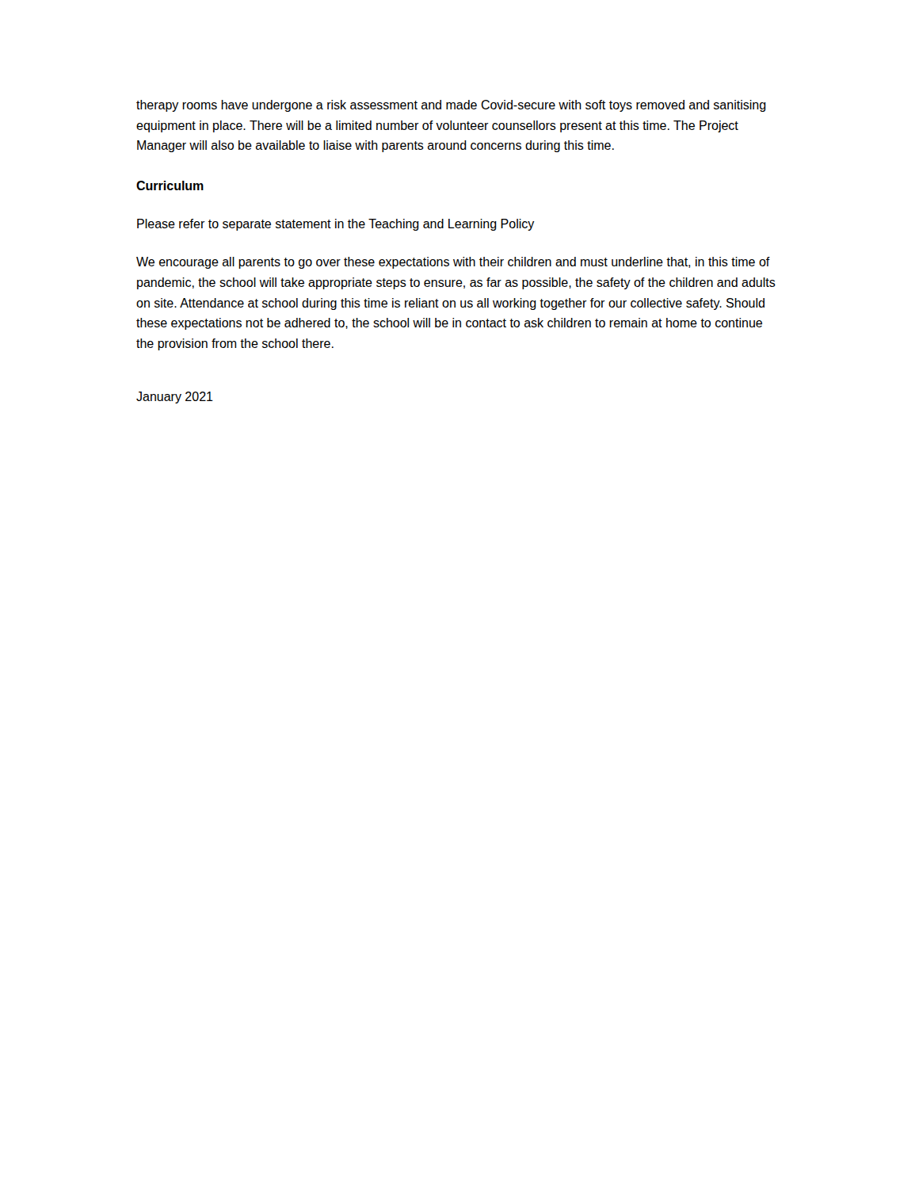therapy rooms have undergone a risk assessment and made Covid-secure with soft toys removed and sanitising equipment in place. There will be a limited number of volunteer counsellors present at this time. The Project Manager will also be available to liaise with parents around concerns during this time.
Curriculum
Please refer to separate statement in the Teaching and Learning Policy
We encourage all parents to go over these expectations with their children and must underline that, in this time of pandemic, the school will take appropriate steps to ensure, as far as possible, the safety of the children and adults on site. Attendance at school during this time is reliant on us all working together for our collective safety. Should these expectations not be adhered to, the school will be in contact to ask children to remain at home to continue the provision from the school there.
January 2021